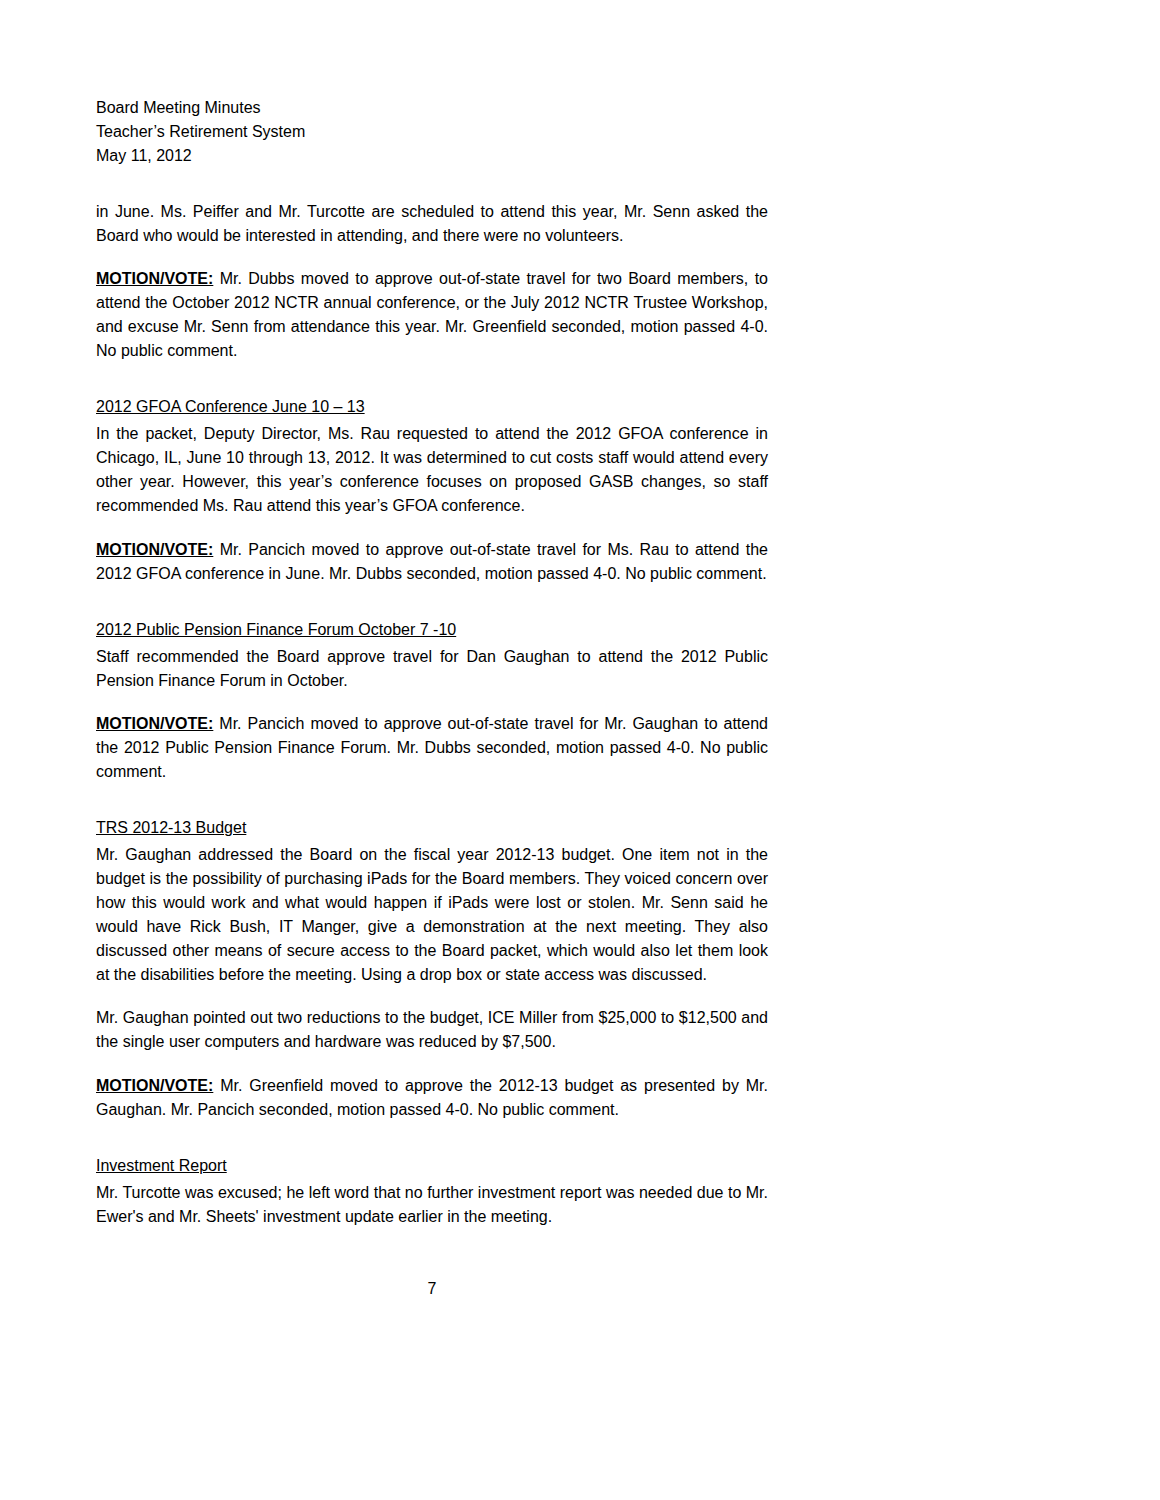Board Meeting Minutes
Teacher’s Retirement System
May 11, 2012
in June. Ms. Peiffer and Mr. Turcotte are scheduled to attend this year, Mr. Senn asked the Board who would be interested in attending, and there were no volunteers.
MOTION/VOTE: Mr. Dubbs moved to approve out-of-state travel for two Board members, to attend the October 2012 NCTR annual conference, or the July 2012 NCTR Trustee Workshop, and excuse Mr. Senn from attendance this year. Mr. Greenfield seconded, motion passed 4-0. No public comment.
2012 GFOA Conference June 10 – 13
In the packet, Deputy Director, Ms. Rau requested to attend the 2012 GFOA conference in Chicago, IL, June 10 through 13, 2012. It was determined to cut costs staff would attend every other year. However, this year’s conference focuses on proposed GASB changes, so staff recommended Ms. Rau attend this year’s GFOA conference.
MOTION/VOTE: Mr. Pancich moved to approve out-of-state travel for Ms. Rau to attend the 2012 GFOA conference in June. Mr. Dubbs seconded, motion passed 4-0. No public comment.
2012 Public Pension Finance Forum October 7 -10
Staff recommended the Board approve travel for Dan Gaughan to attend the 2012 Public Pension Finance Forum in October.
MOTION/VOTE: Mr. Pancich moved to approve out-of-state travel for Mr. Gaughan to attend the 2012 Public Pension Finance Forum. Mr. Dubbs seconded, motion passed 4-0. No public comment.
TRS 2012-13 Budget
Mr. Gaughan addressed the Board on the fiscal year 2012-13 budget. One item not in the budget is the possibility of purchasing iPads for the Board members. They voiced concern over how this would work and what would happen if iPads were lost or stolen. Mr. Senn said he would have Rick Bush, IT Manger, give a demonstration at the next meeting. They also discussed other means of secure access to the Board packet, which would also let them look at the disabilities before the meeting. Using a drop box or state access was discussed.
Mr. Gaughan pointed out two reductions to the budget, ICE Miller from $25,000 to $12,500 and the single user computers and hardware was reduced by $7,500.
MOTION/VOTE: Mr. Greenfield moved to approve the 2012-13 budget as presented by Mr. Gaughan. Mr. Pancich seconded, motion passed 4-0. No public comment.
Investment Report
Mr. Turcotte was excused; he left word that no further investment report was needed due to Mr. Ewer's and Mr. Sheets' investment update earlier in the meeting.
7